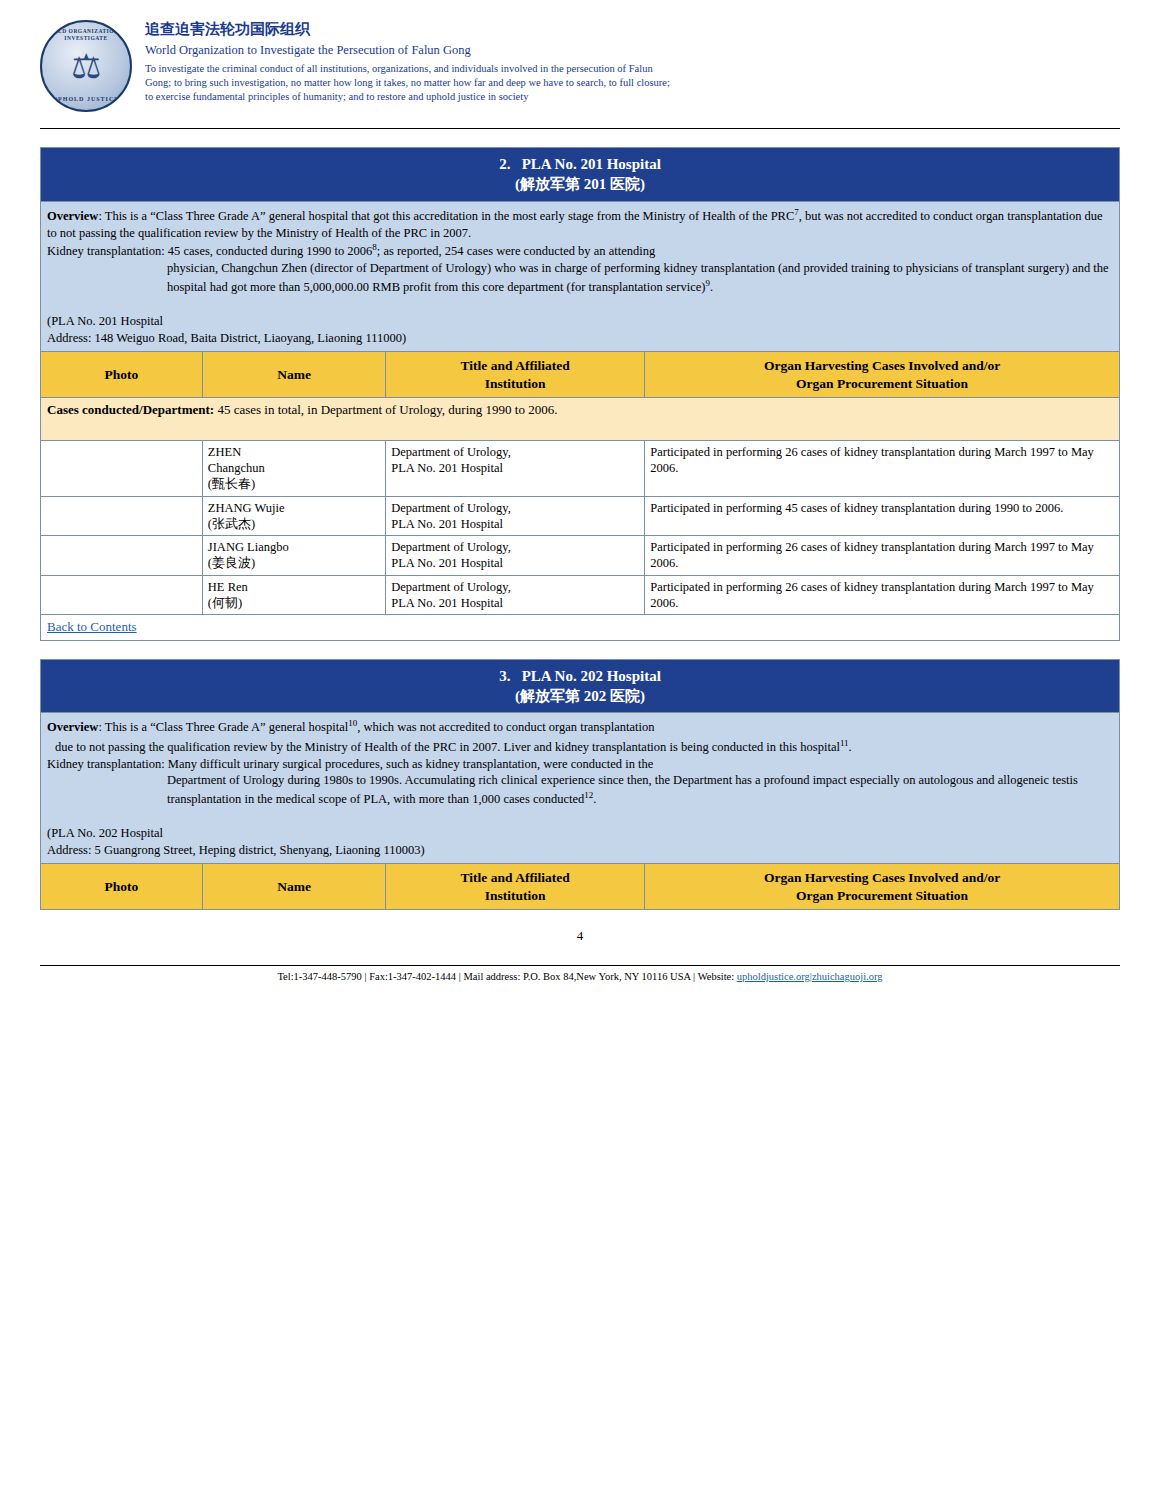WORLD ORGANIZATION TO INVESTIGATE
⚖
UPHOLD JUSTICE
追查迫害法轮功国际组织
World Organization to Investigate the Persecution of Falun Gong
To investigate the criminal conduct of all institutions, organizations, and individuals involved in the persecution of Falun
Gong; to bring such investigation, no matter how long it takes, no matter how far and deep we have to search, to full closure;
to exercise fundamental principles of humanity; and to restore and uphold justice in society
| 2. PLA No. 201 Hospital (解放军第 201 医院) |
| Overview : This is a “Class Three Grade A” general hospital that got this accreditation in the most early stage from the Ministry of Health of the PRC 7 , but was not accredited to conduct organ transplantation due to not passing the qualification review by the Ministry of Health of the PRC in 2007. Kidney transplantation: 45 cases, conducted during 1990 to 2006 8 ; as reported, 254 cases were conducted by an attending physician, Changchun Zhen (director of Department of Urology) who was in charge of performing kidney transplantation (and provided training to physicians of transplant surgery) and the hospital had got more than 5,000,000.00 RMB profit from this core department (for transplantation service) 9 . (PLA No. 201 Hospital Address: 148 Weiguo Road, Baita District, Liaoyang, Liaoning 111000) |
| Photo | Name | Title and Affiliated Institution | Organ Harvesting Cases Involved and/or Organ Procurement Situation |
| Cases conducted/Department: 45 cases in total, in Department of Urology, during 1990 to 2006. |
| | ZHEN Changchun (甄长春) | Department of Urology, PLA No. 201 Hospital | Participated in performing 26 cases of kidney transplantation during March 1997 to May 2006. |
| | ZHANG Wujie (张武杰) | Department of Urology, PLA No. 201 Hospital | Participated in performing 45 cases of kidney transplantation during 1990 to 2006. |
| | JIANG Liangbo (姜良波) | Department of Urology, PLA No. 201 Hospital | Participated in performing 26 cases of kidney transplantation during March 1997 to May 2006. |
| | HE Ren (何韧) | Department of Urology, PLA No. 201 Hospital | Participated in performing 26 cases of kidney transplantation during March 1997 to May 2006. |
Back to Contents
| 3. PLA No. 202 Hospital (解放军第 202 医院) |
| Overview : This is a “Class Three Grade A” general hospital 10 , which was not accredited to conduct organ transplantation due to not passing the qualification review by the Ministry of Health of the PRC in 2007. Liver and kidney transplantation is being conducted in this hospital 11 . Kidney transplantation: Many difficult urinary surgical procedures, such as kidney transplantation, were conducted in the Department of Urology during 1980s to 1990s. Accumulating rich clinical experience since then, the Department has a profound impact especially on autologous and allogeneic testis transplantation in the medical scope of PLA, with more than 1,000 cases conducted 12 . (PLA No. 202 Hospital Address: 5 Guangrong Street, Heping district, Shenyang, Liaoning 110003) |
| Photo | Name | Title and Affiliated Institution | Organ Harvesting Cases Involved and/or Organ Procurement Situation |
4
Tel:1-347-448-5790 | Fax:1-347-402-1444 | Mail address: P.O. Box 84,New York, NY 10116 USA | Website: upholdjustice.org|zhuichaguoji.org